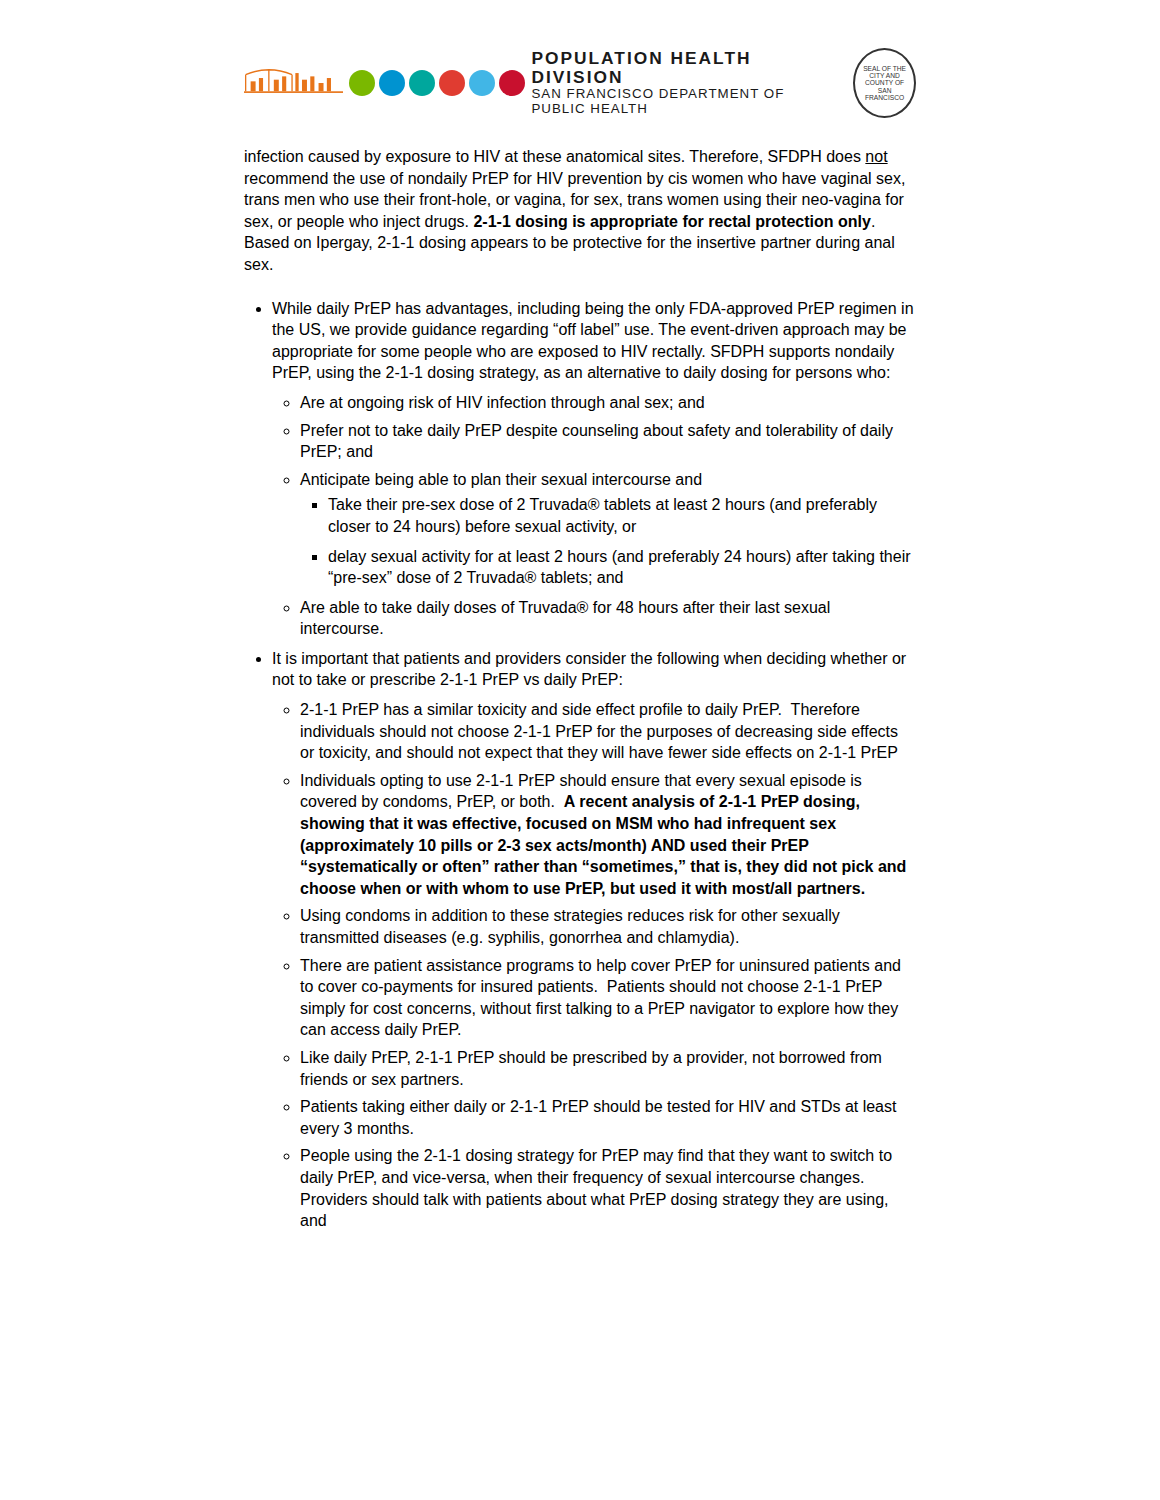POPULATION HEALTH DIVISION
SAN FRANCISCO DEPARTMENT OF PUBLIC HEALTH
SEAL OF THE CITY AND COUNTY OF SAN FRANCISCO
infection caused by exposure to HIV at these anatomical sites. Therefore, SFDPH does not recommend the use of nondaily PrEP for HIV prevention by cis women who have vaginal sex, trans men who use their front-hole, or vagina, for sex, trans women using their neo-vagina for sex, or people who inject drugs. 2-1-1 dosing is appropriate for rectal protection only. Based on Ipergay, 2-1-1 dosing appears to be protective for the insertive partner during anal sex.
While daily PrEP has advantages, including being the only FDA-approved PrEP regimen in the US, we provide guidance regarding “off label” use. The event-driven approach may be appropriate for some people who are exposed to HIV rectally. SFDPH supports nondaily PrEP, using the 2-1-1 dosing strategy, as an alternative to daily dosing for persons who:
Are at ongoing risk of HIV infection through anal sex; and
Prefer not to take daily PrEP despite counseling about safety and tolerability of daily PrEP; and
Anticipate being able to plan their sexual intercourse and
Take their pre-sex dose of 2 Truvada® tablets at least 2 hours (and preferably closer to 24 hours) before sexual activity, or
delay sexual activity for at least 2 hours (and preferably 24 hours) after taking their “pre-sex” dose of 2 Truvada® tablets; and
Are able to take daily doses of Truvada® for 48 hours after their last sexual intercourse.
It is important that patients and providers consider the following when deciding whether or not to take or prescribe 2-1-1 PrEP vs daily PrEP:
2-1-1 PrEP has a similar toxicity and side effect profile to daily PrEP. Therefore individuals should not choose 2-1-1 PrEP for the purposes of decreasing side effects or toxicity, and should not expect that they will have fewer side effects on 2-1-1 PrEP
Individuals opting to use 2-1-1 PrEP should ensure that every sexual episode is covered by condoms, PrEP, or both. A recent analysis of 2-1-1 PrEP dosing, showing that it was effective, focused on MSM who had infrequent sex (approximately 10 pills or 2-3 sex acts/month) AND used their PrEP “systematically or often” rather than “sometimes,” that is, they did not pick and choose when or with whom to use PrEP, but used it with most/all partners.
Using condoms in addition to these strategies reduces risk for other sexually transmitted diseases (e.g. syphilis, gonorrhea and chlamydia).
There are patient assistance programs to help cover PrEP for uninsured patients and to cover co-payments for insured patients. Patients should not choose 2-1-1 PrEP simply for cost concerns, without first talking to a PrEP navigator to explore how they can access daily PrEP.
Like daily PrEP, 2-1-1 PrEP should be prescribed by a provider, not borrowed from friends or sex partners.
Patients taking either daily or 2-1-1 PrEP should be tested for HIV and STDs at least every 3 months.
People using the 2-1-1 dosing strategy for PrEP may find that they want to switch to daily PrEP, and vice-versa, when their frequency of sexual intercourse changes. Providers should talk with patients about what PrEP dosing strategy they are using, and